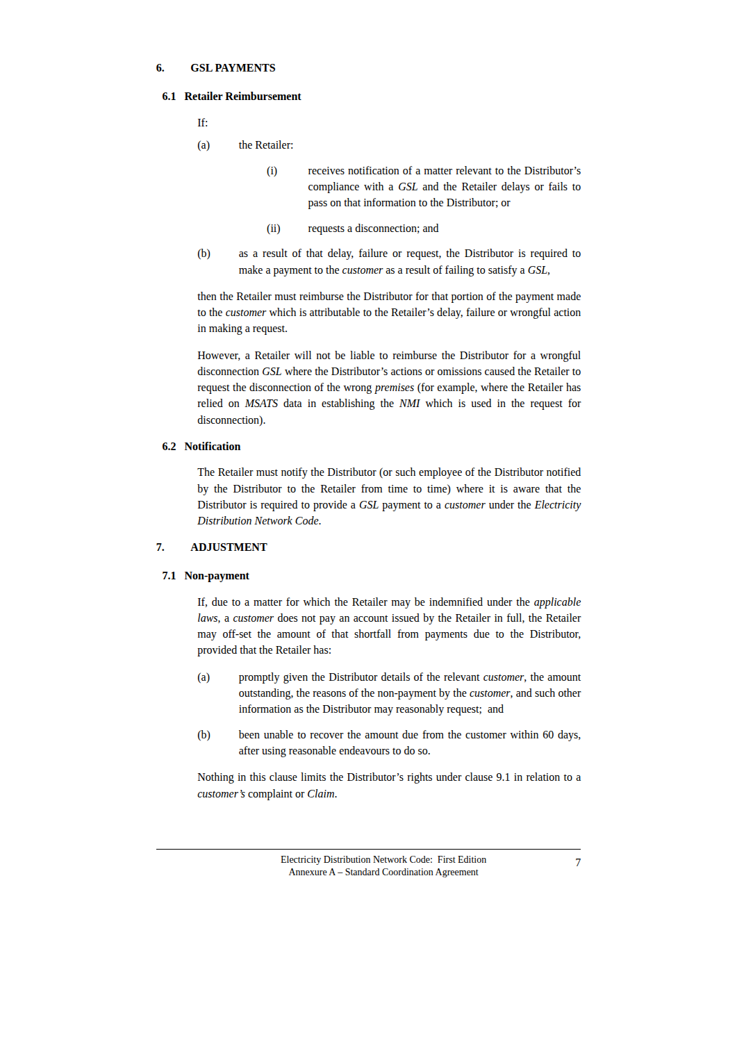6. GSL Payments
6.1 Retailer Reimbursement
If:
(a)
the Retailer:
(i)
receives notification of a matter relevant to the Distributor’s compliance with a GSL and the Retailer delays or fails to pass on that information to the Distributor; or
(ii)
requests a disconnection; and
(b)
as a result of that delay, failure or request, the Distributor is required to make a payment to the customer as a result of failing to satisfy a GSL,
then the Retailer must reimburse the Distributor for that portion of the payment made to the customer which is attributable to the Retailer’s delay, failure or wrongful action in making a request.
However, a Retailer will not be liable to reimburse the Distributor for a wrongful disconnection GSL where the Distributor’s actions or omissions caused the Retailer to request the disconnection of the wrong premises (for example, where the Retailer has relied on MSATS data in establishing the NMI which is used in the request for disconnection).
6.2 Notification
The Retailer must notify the Distributor (or such employee of the Distributor notified by the Distributor to the Retailer from time to time) where it is aware that the Distributor is required to provide a GSL payment to a customer under the Electricity Distribution Network Code.
7. Adjustment
7.1 Non-payment
If, due to a matter for which the Retailer may be indemnified under the applicable laws, a customer does not pay an account issued by the Retailer in full, the Retailer may off-set the amount of that shortfall from payments due to the Distributor, provided that the Retailer has:
(a)
promptly given the Distributor details of the relevant customer, the amount outstanding, the reasons of the non-payment by the customer, and such other information as the Distributor may reasonably request; and
(b)
been unable to recover the amount due from the customer within 60 days, after using reasonable endeavours to do so.
Nothing in this clause limits the Distributor’s rights under clause 9.1 in relation to a customer’s complaint or Claim.
Electricity Distribution Network Code: First Edition
Annexure A – Standard Coordination Agreement
7